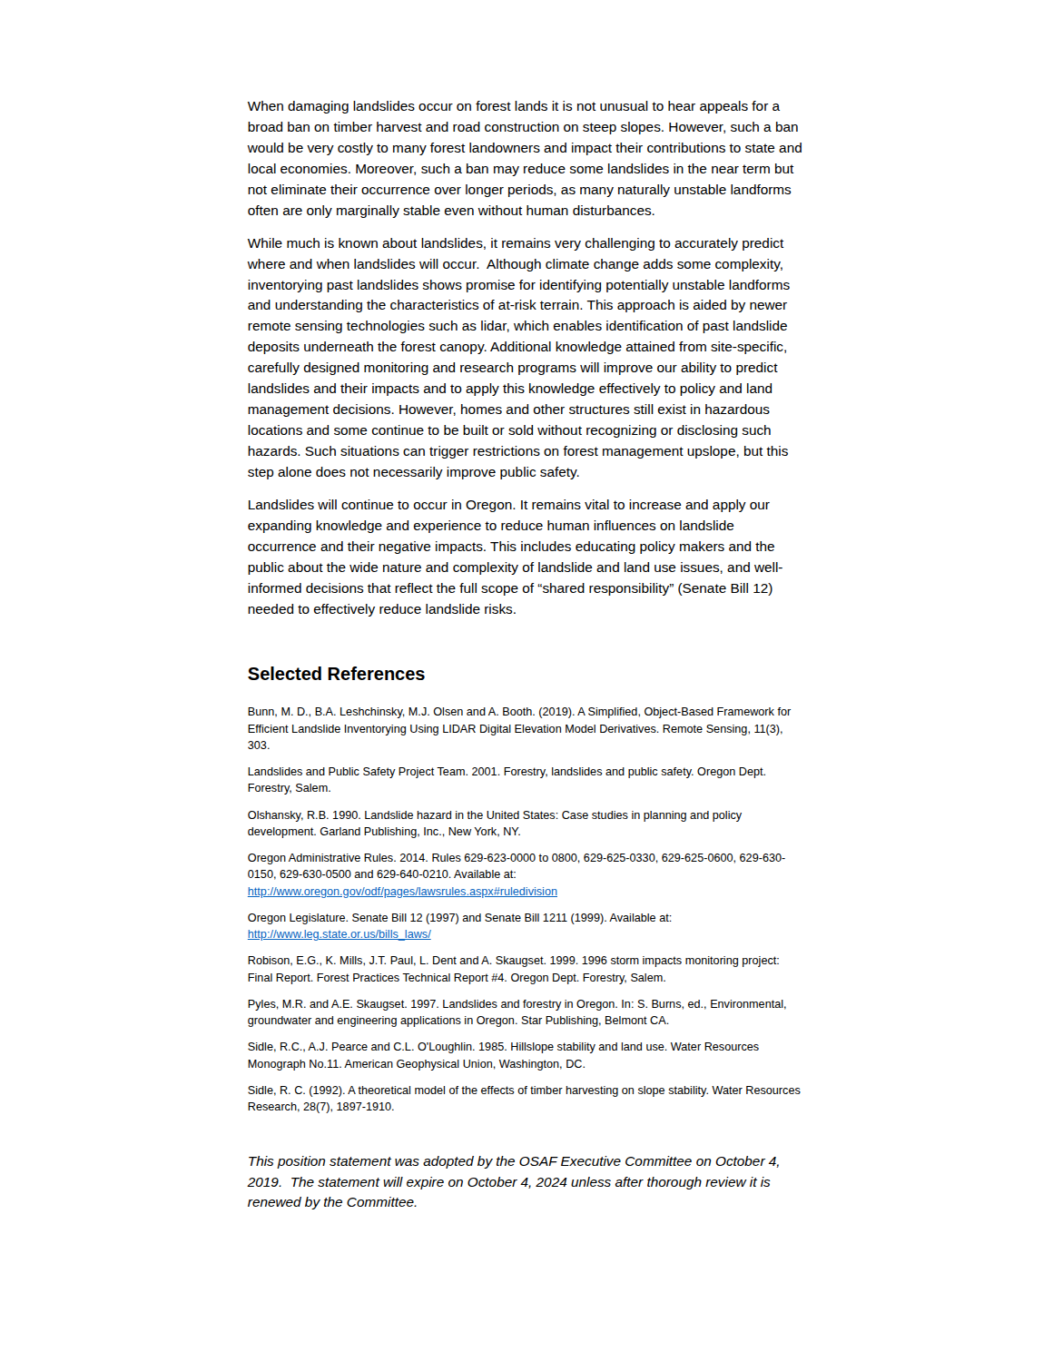When damaging landslides occur on forest lands it is not unusual to hear appeals for a broad ban on timber harvest and road construction on steep slopes. However, such a ban would be very costly to many forest landowners and impact their contributions to state and local economies. Moreover, such a ban may reduce some landslides in the near term but not eliminate their occurrence over longer periods, as many naturally unstable landforms often are only marginally stable even without human disturbances.
While much is known about landslides, it remains very challenging to accurately predict where and when landslides will occur. Although climate change adds some complexity, inventorying past landslides shows promise for identifying potentially unstable landforms and understanding the characteristics of at-risk terrain. This approach is aided by newer remote sensing technologies such as lidar, which enables identification of past landslide deposits underneath the forest canopy. Additional knowledge attained from site-specific, carefully designed monitoring and research programs will improve our ability to predict landslides and their impacts and to apply this knowledge effectively to policy and land management decisions. However, homes and other structures still exist in hazardous locations and some continue to be built or sold without recognizing or disclosing such hazards. Such situations can trigger restrictions on forest management upslope, but this step alone does not necessarily improve public safety.
Landslides will continue to occur in Oregon. It remains vital to increase and apply our expanding knowledge and experience to reduce human influences on landslide occurrence and their negative impacts. This includes educating policy makers and the public about the wide nature and complexity of landslide and land use issues, and well-informed decisions that reflect the full scope of “shared responsibility” (Senate Bill 12) needed to effectively reduce landslide risks.
Selected References
Bunn, M. D., B.A. Leshchinsky, M.J. Olsen and A. Booth. (2019). A Simplified, Object-Based Framework for Efficient Landslide Inventorying Using LIDAR Digital Elevation Model Derivatives. Remote Sensing, 11(3), 303.
Landslides and Public Safety Project Team. 2001. Forestry, landslides and public safety. Oregon Dept. Forestry, Salem.
Olshansky, R.B. 1990. Landslide hazard in the United States: Case studies in planning and policy development. Garland Publishing, Inc., New York, NY.
Oregon Administrative Rules. 2014. Rules 629-623-0000 to 0800, 629-625-0330, 629-625-0600, 629-630-0150, 629-630-0500 and 629-640-0210. Available at: http://www.oregon.gov/odf/pages/lawsrules.aspx#ruledivision
Oregon Legislature. Senate Bill 12 (1997) and Senate Bill 1211 (1999). Available at: http://www.leg.state.or.us/bills_laws/
Robison, E.G., K. Mills, J.T. Paul, L. Dent and A. Skaugset. 1999. 1996 storm impacts monitoring project: Final Report. Forest Practices Technical Report #4. Oregon Dept. Forestry, Salem.
Pyles, M.R. and A.E. Skaugset. 1997. Landslides and forestry in Oregon. In: S. Burns, ed., Environmental, groundwater and engineering applications in Oregon. Star Publishing, Belmont CA.
Sidle, R.C., A.J. Pearce and C.L. O'Loughlin. 1985. Hillslope stability and land use. Water Resources Monograph No.11. American Geophysical Union, Washington, DC.
Sidle, R. C. (1992). A theoretical model of the effects of timber harvesting on slope stability. Water Resources Research, 28(7), 1897-1910.
This position statement was adopted by the OSAF Executive Committee on October 4, 2019. The statement will expire on October 4, 2024 unless after thorough review it is renewed by the Committee.